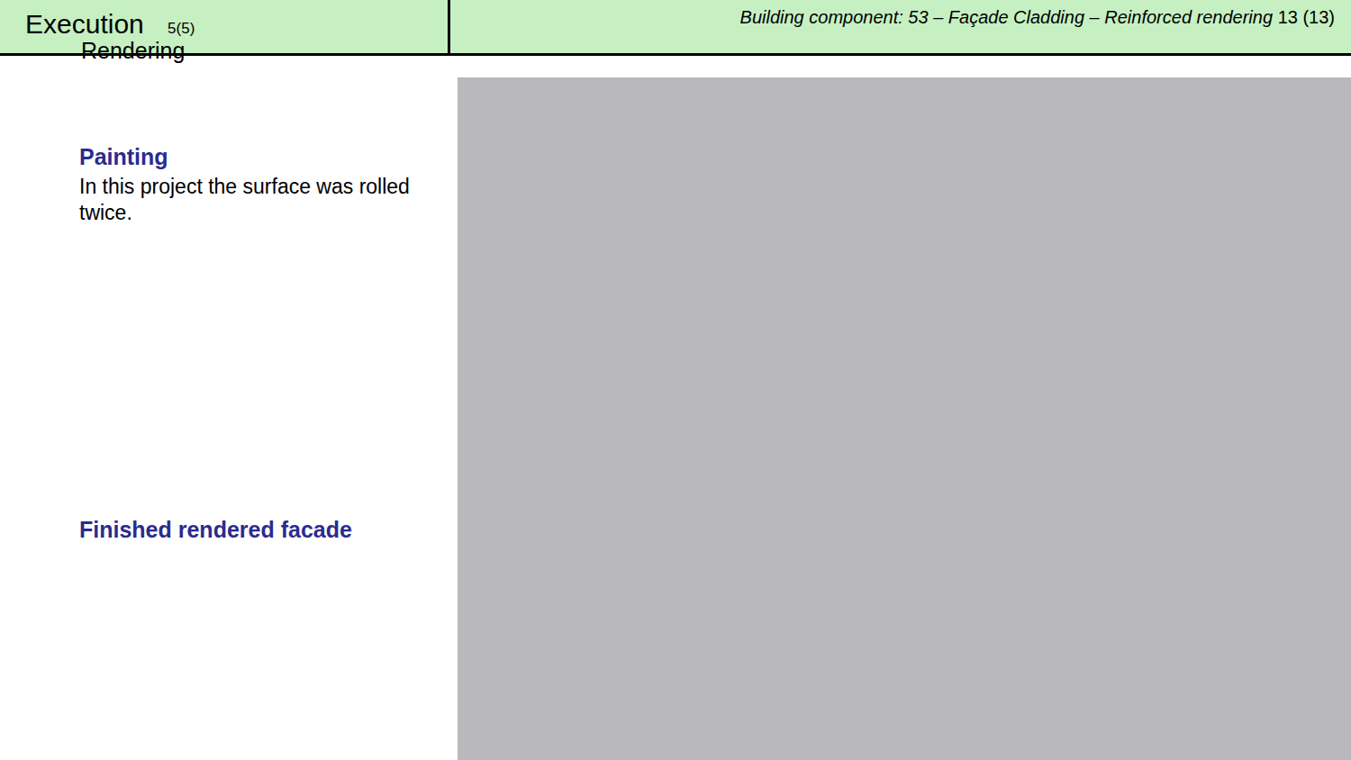Execution 5(5)
Rendering
Building component: 53 – Façade Cladding – Reinforced rendering 13 (13)
Painting
In this project the surface was rolled twice.
Finished rendered facade